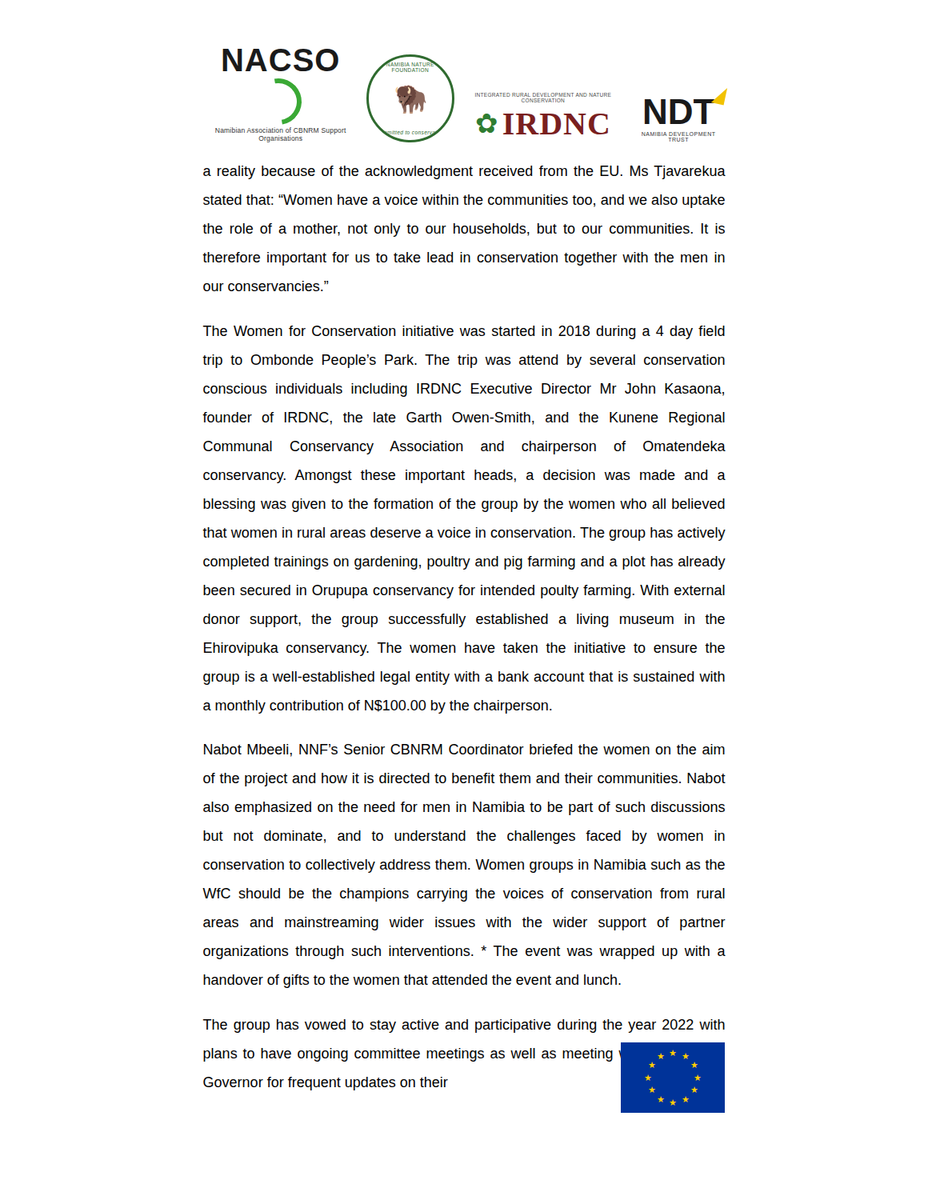NACSO
Namibian Association of CBNRM Support Organisations
NAMIBIA NATURE FOUNDATION
🦬
Committed to conservation
INTEGRATED RURAL DEVELOPMENT AND NATURE CONSERVATION
✿ IRDNC
NDT
NAMIBIA DEVELOPMENT TRUST
a reality because of the acknowledgment received from the EU. Ms Tjavarekua stated that: “Women have a voice within the communities too, and we also uptake the role of a mother, not only to our households, but to our communities. It is therefore important for us to take lead in conservation together with the men in our conservancies.”
The Women for Conservation initiative was started in 2018 during a 4 day field trip to Ombonde People’s Park. The trip was attend by several conservation conscious individuals including IRDNC Executive Director Mr John Kasaona, founder of IRDNC, the late Garth Owen-Smith, and the Kunene Regional Communal Conservancy Association and chairperson of Omatendeka conservancy. Amongst these important heads, a decision was made and a blessing was given to the formation of the group by the women who all believed that women in rural areas deserve a voice in conservation. The group has actively completed trainings on gardening, poultry and pig farming and a plot has already been secured in Orupupa conservancy for intended poulty farming. With external donor support, the group successfully established a living museum in the Ehirovipuka conservancy. The women have taken the initiative to ensure the group is a well-established legal entity with a bank account that is sustained with a monthly contribution of N$100.00 by the chairperson.
Nabot Mbeeli, NNF’s Senior CBNRM Coordinator briefed the women on the aim of the project and how it is directed to benefit them and their communities. Nabot also emphasized on the need for men in Namibia to be part of such discussions but not dominate, and to understand the challenges faced by women in conservation to collectively address them. Women groups in Namibia such as the WfC should be the champions carrying the voices of conservation from rural areas and mainstreaming wider issues with the wider support of partner organizations through such interventions. * The event was wrapped up with a handover of gifts to the women that attended the event and lunch.
The group has vowed to stay active and participative during the year 2022 with plans to have ongoing committee meetings as well as meeting with the Kunene Governor for frequent updates on their
★ ★ ★ ★ ★ ★ ★ ★ ★ ★ ★ ★